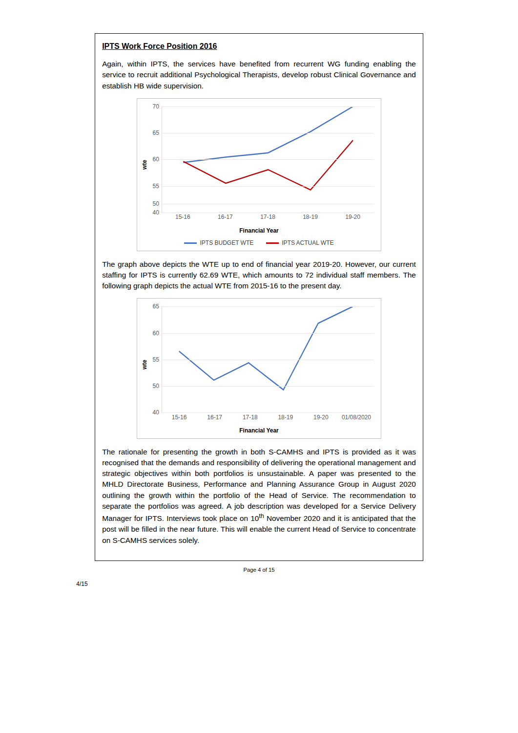IPTS Work Force Position 2016
Again, within IPTS, the services have benefited from recurrent WG funding enabling the service to recruit additional Psychological Therapists, develop robust Clinical Governance and establish HB wide supervision.
wte
70
65
60
55
50
40
15-1616-1717-1818-1919-20
Financial Year
IPTS BUDGET WTE
IPTS ACTUAL WTE
The graph above depicts the WTE up to end of financial year 2019-20. However, our current staffing for IPTS is currently 62.69 WTE, which amounts to 72 individual staff members. The following graph depicts the actual WTE from 2015-16 to the present day.
wte
65
60
55
50
40
15-1616-1717-1818-1919-2001/08/2020
Financial Year
The rationale for presenting the growth in both S-CAMHS and IPTS is provided as it was recognised that the demands and responsibility of delivering the operational management and strategic objectives within both portfolios is unsustainable. A paper was presented to the MHLD Directorate Business, Performance and Planning Assurance Group in August 2020 outlining the growth within the portfolio of the Head of Service. The recommendation to separate the portfolios was agreed. A job description was developed for a Service Delivery Manager for IPTS. Interviews took place on 10th November 2020 and it is anticipated that the post will be filled in the near future. This will enable the current Head of Service to concentrate on S-CAMHS services solely.
Page 4 of 15
4/15